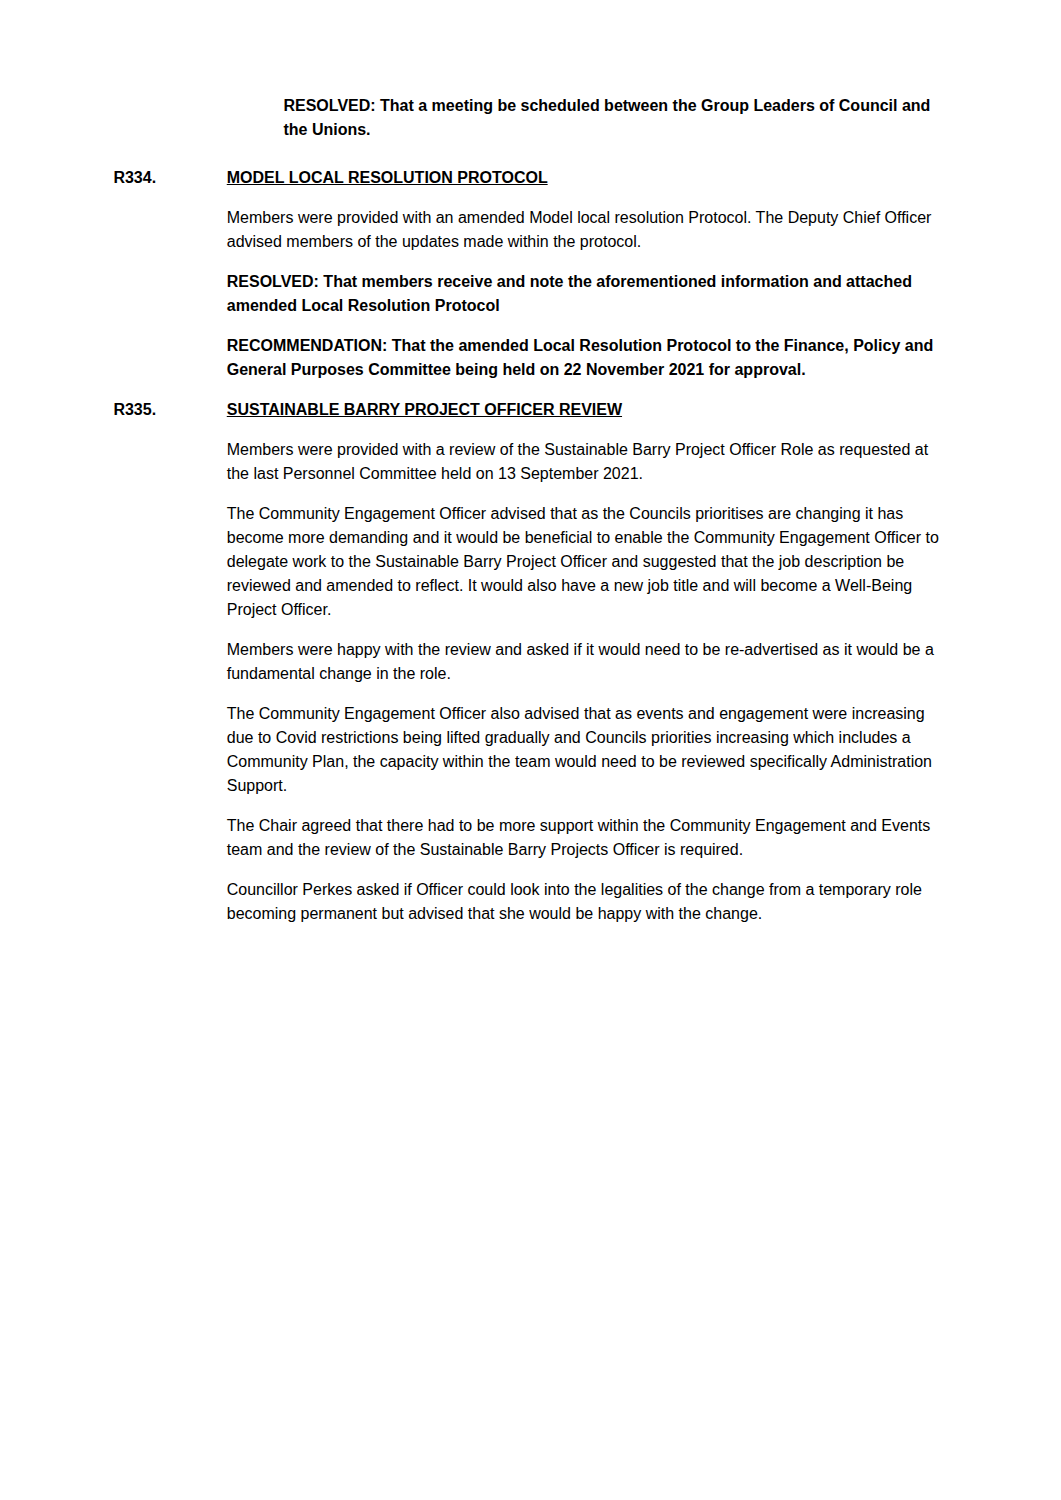RESOLVED: That a meeting be scheduled between the Group Leaders of Council and the Unions.
R334.
Model Local Resolution Protocol
Members were provided with an amended Model local resolution Protocol. The Deputy Chief Officer advised members of the updates made within the protocol.
RESOLVED: That members receive and note the aforementioned information and attached amended Local Resolution Protocol
RECOMMENDATION: That the amended Local Resolution Protocol to the Finance, Policy and General Purposes Committee being held on 22 November 2021 for approval.
R335.
Sustainable Barry Project Officer Review
Members were provided with a review of the Sustainable Barry Project Officer Role as requested at the last Personnel Committee held on 13 September 2021.
The Community Engagement Officer advised that as the Councils prioritises are changing it has become more demanding and it would be beneficial to enable the Community Engagement Officer to delegate work to the Sustainable Barry Project Officer and suggested that the job description be reviewed and amended to reflect. It would also have a new job title and will become a Well-Being Project Officer.
Members were happy with the review and asked if it would need to be re-advertised as it would be a fundamental change in the role.
The Community Engagement Officer also advised that as events and engagement were increasing due to Covid restrictions being lifted gradually and Councils priorities increasing which includes a Community Plan, the capacity within the team would need to be reviewed specifically Administration Support.
The Chair agreed that there had to be more support within the Community Engagement and Events team and the review of the Sustainable Barry Projects Officer is required.
Councillor Perkes asked if Officer could look into the legalities of the change from a temporary role becoming permanent but advised that she would be happy with the change.